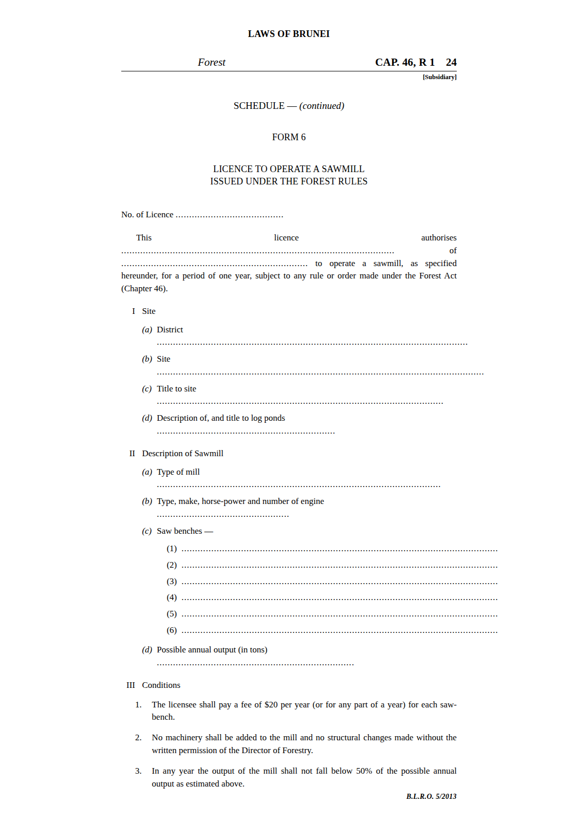LAWS OF BRUNEI
Forest
CAP. 46, R 124
[Subsidiary]
SCHEDULE — (continued)
FORM 6
LICENCE TO OPERATE A SAWMILL
ISSUED UNDER THE FOREST RULES
No. of Licence ........................................
This licence authorises ..................................................................................................... of ..................................................................... to operate a sawmill, as specified hereunder, for a period of one year, subject to any rule or order made under the Forest Act (Chapter 46).
I
Site
(a) District ...................................................................................................................
(b) Site .........................................................................................................................
(c) Title to site ..........................................................................................................
(d) Description of, and title to log ponds ..................................................................
II
Description of Sawmill
(a) Type of mill .........................................................................................................
(b) Type, make, horse-power and number of engine .................................................
(c) Saw benches —
(1).....................................................................................................................
(2).....................................................................................................................
(3).....................................................................................................................
(4).....................................................................................................................
(5).....................................................................................................................
(6).....................................................................................................................
(d) Possible annual output (in tons) .........................................................................
III
Conditions
1. The licensee shall pay a fee of $20 per year (or for any part of a year) for each saw-bench.
2. No machinery shall be added to the mill and no structural changes made without the written permission of the Director of Forestry.
3. In any year the output of the mill shall not fall below 50% of the possible annual output as estimated above.
B.L.R.O. 5/2013